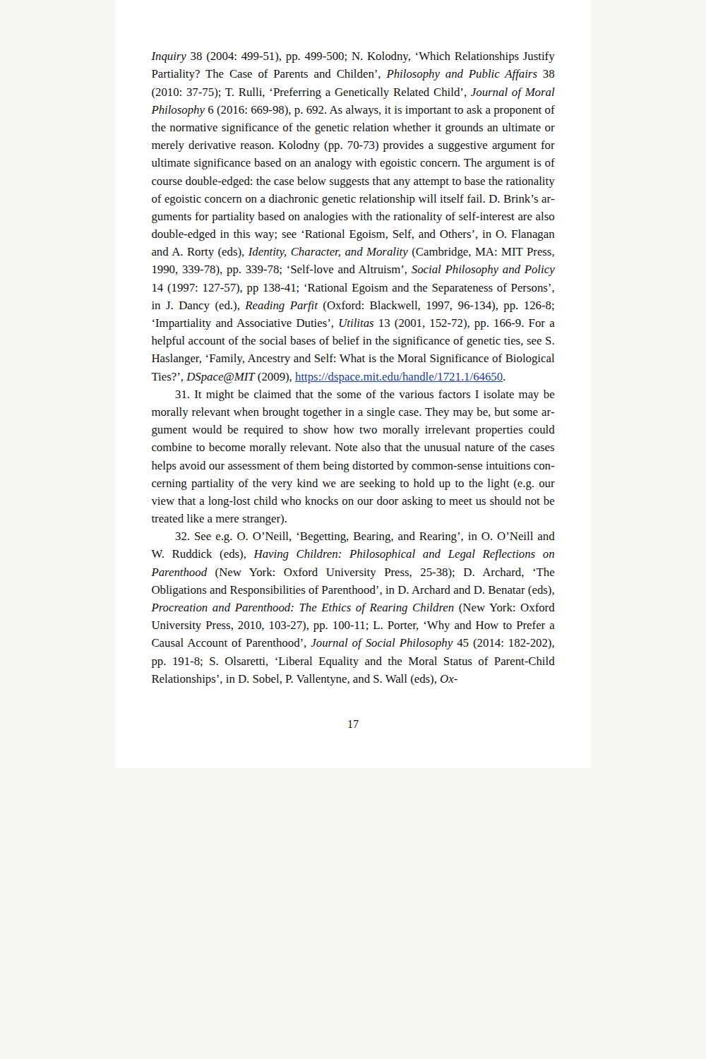Inquiry 38 (2004: 499-51), pp. 499-500; N. Kolodny, ‘Which Relationships Justify Partiality? The Case of Parents and Childen’, Philosophy and Public Affairs 38 (2010: 37-75); T. Rulli, ‘Preferring a Genetically Related Child’, Journal of Moral Philosophy 6 (2016: 669-98), p. 692. As always, it is important to ask a proponent of the normative significance of the genetic relation whether it grounds an ultimate or merely derivative reason. Kolodny (pp. 70-73) provides a suggestive argument for ultimate significance based on an analogy with egoistic concern. The argument is of course double-edged: the case below suggests that any attempt to base the rationality of egoistic concern on a diachronic genetic relationship will itself fail. D. Brink’s arguments for partiality based on analogies with the rationality of self-interest are also double-edged in this way; see ‘Rational Egoism, Self, and Others’, in O. Flanagan and A. Rorty (eds), Identity, Character, and Morality (Cambridge, MA: MIT Press, 1990, 339-78), pp. 339-78; ‘Self-love and Altruism’, Social Philosophy and Policy 14 (1997: 127-57), pp 138-41; ‘Rational Egoism and the Separateness of Persons’, in J. Dancy (ed.), Reading Parfit (Oxford: Blackwell, 1997, 96-134), pp. 126-8; ‘Impartiality and Associative Duties’, Utilitas 13 (2001, 152-72), pp. 166-9. For a helpful account of the social bases of belief in the significance of genetic ties, see S. Haslanger, ‘Family, Ancestry and Self: What is the Moral Significance of Biological Ties?’, DSpace@MIT (2009), https://dspace.mit.edu/handle/1721.1/64650.
31. It might be claimed that the some of the various factors I isolate may be morally relevant when brought together in a single case. They may be, but some argument would be required to show how two morally irrelevant properties could combine to become morally relevant. Note also that the unusual nature of the cases helps avoid our assessment of them being distorted by common-sense intuitions concerning partiality of the very kind we are seeking to hold up to the light (e.g. our view that a long-lost child who knocks on our door asking to meet us should not be treated like a mere stranger).
32. See e.g. O. O’Neill, ‘Begetting, Bearing, and Rearing’, in O. O’Neill and W. Ruddick (eds), Having Children: Philosophical and Legal Reflections on Parenthood (New York: Oxford University Press, 25-38); D. Archard, ‘The Obligations and Responsibilities of Parenthood’, in D. Archard and D. Benatar (eds), Procreation and Parenthood: The Ethics of Rearing Children (New York: Oxford University Press, 2010, 103-27), pp. 100-11; L. Porter, ‘Why and How to Prefer a Causal Account of Parenthood’, Journal of Social Philosophy 45 (2014: 182-202), pp. 191-8; S. Olsaretti, ‘Liberal Equality and the Moral Status of Parent-Child Relationships’, in D. Sobel, P. Vallentyne, and S. Wall (eds), Ox-
17